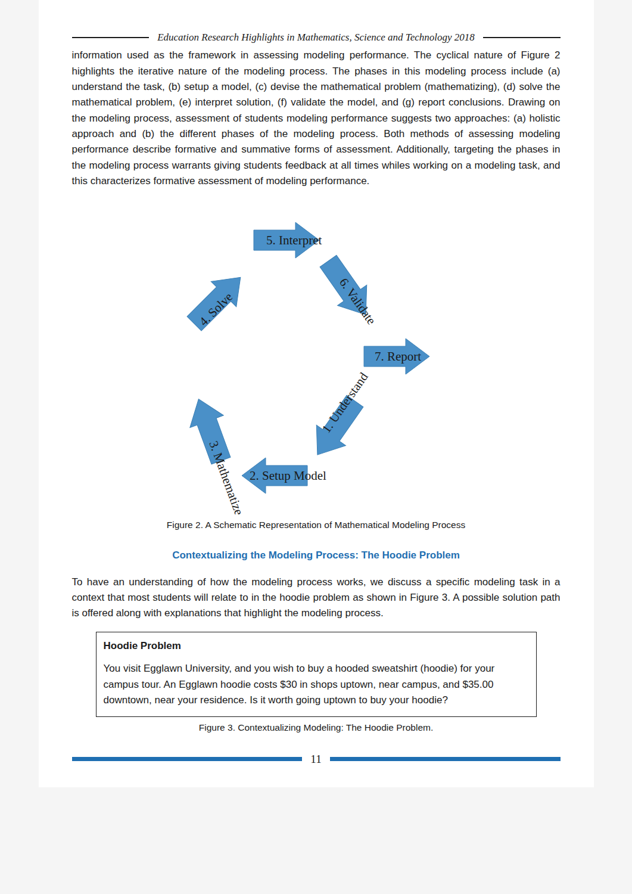Education Research Highlights in Mathematics, Science and Technology 2018
information used as the framework in assessing modeling performance. The cyclical nature of Figure 2 highlights the iterative nature of the modeling process. The phases in this modeling process include (a) understand the task, (b) setup a model, (c) devise the mathematical problem (mathematizing), (d) solve the mathematical problem, (e) interpret solution, (f) validate the model, and (g) report conclusions. Drawing on the modeling process, assessment of students modeling performance suggests two approaches: (a) holistic approach and (b) the different phases of the modeling process. Both methods of assessing modeling performance describe formative and summative forms of assessment. Additionally, targeting the phases in the modeling process warrants giving students feedback at all times whiles working on a modeling task, and this characterizes formative assessment of modeling performance.
5. Interpret 6. Validate 7. Report 1. Understand 2. Setup Model 3. Mathematize 4. Solve
Figure 2. A Schematic Representation of Mathematical Modeling Process
Contextualizing the Modeling Process: The Hoodie Problem
To have an understanding of how the modeling process works, we discuss a specific modeling task in a context that most students will relate to in the hoodie problem as shown in Figure 3. A possible solution path is offered along with explanations that highlight the modeling process.
Hoodie Problem
You visit Egglawn University, and you wish to buy a hooded sweatshirt (hoodie) for your campus tour. An Egglawn hoodie costs $30 in shops uptown, near campus, and $35.00 downtown, near your residence. Is it worth going uptown to buy your hoodie?
Figure 3. Contextualizing Modeling: The Hoodie Problem.
11